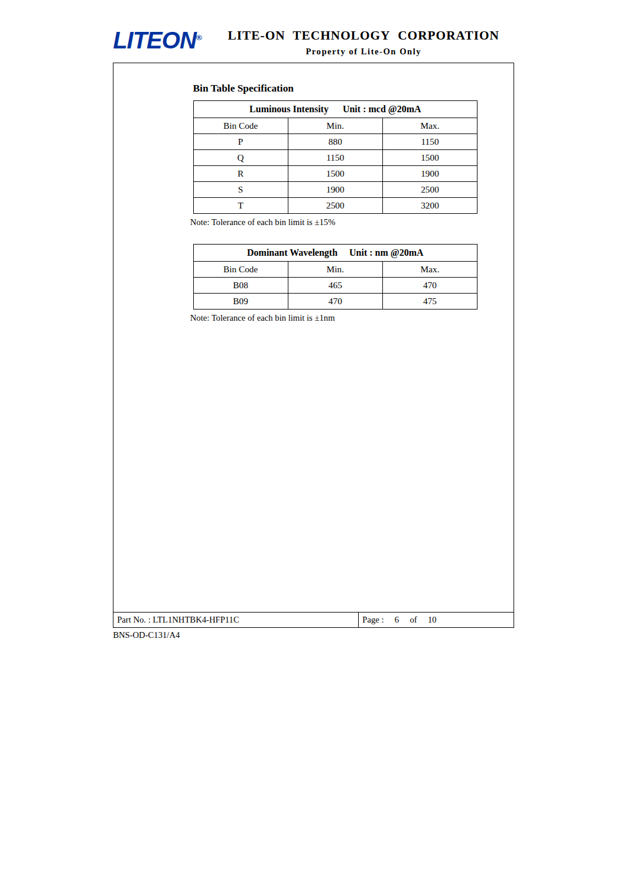LITEON®
LITE-ON TECHNOLOGY CORPORATION
Property of Lite-On Only
Bin Table Specification
| Luminous Intensity Unit : mcd @20mA |
| Bin Code | Min. | Max. |
| P | 880 | 1150 |
| Q | 1150 | 1500 |
| R | 1500 | 1900 |
| S | 1900 | 2500 |
| T | 2500 | 3200 |
Note: Tolerance of each bin limit is ±15%
| Dominant Wavelength Unit : nm @20mA |
| Bin Code | Min. | Max. |
| B08 | 465 | 470 |
| B09 | 470 | 475 |
Note: Tolerance of each bin limit is ±1nm
Part No. : LTL1NHTBK4-HFP11C
Page : 6 of 10
BNS-OD-C131/A4